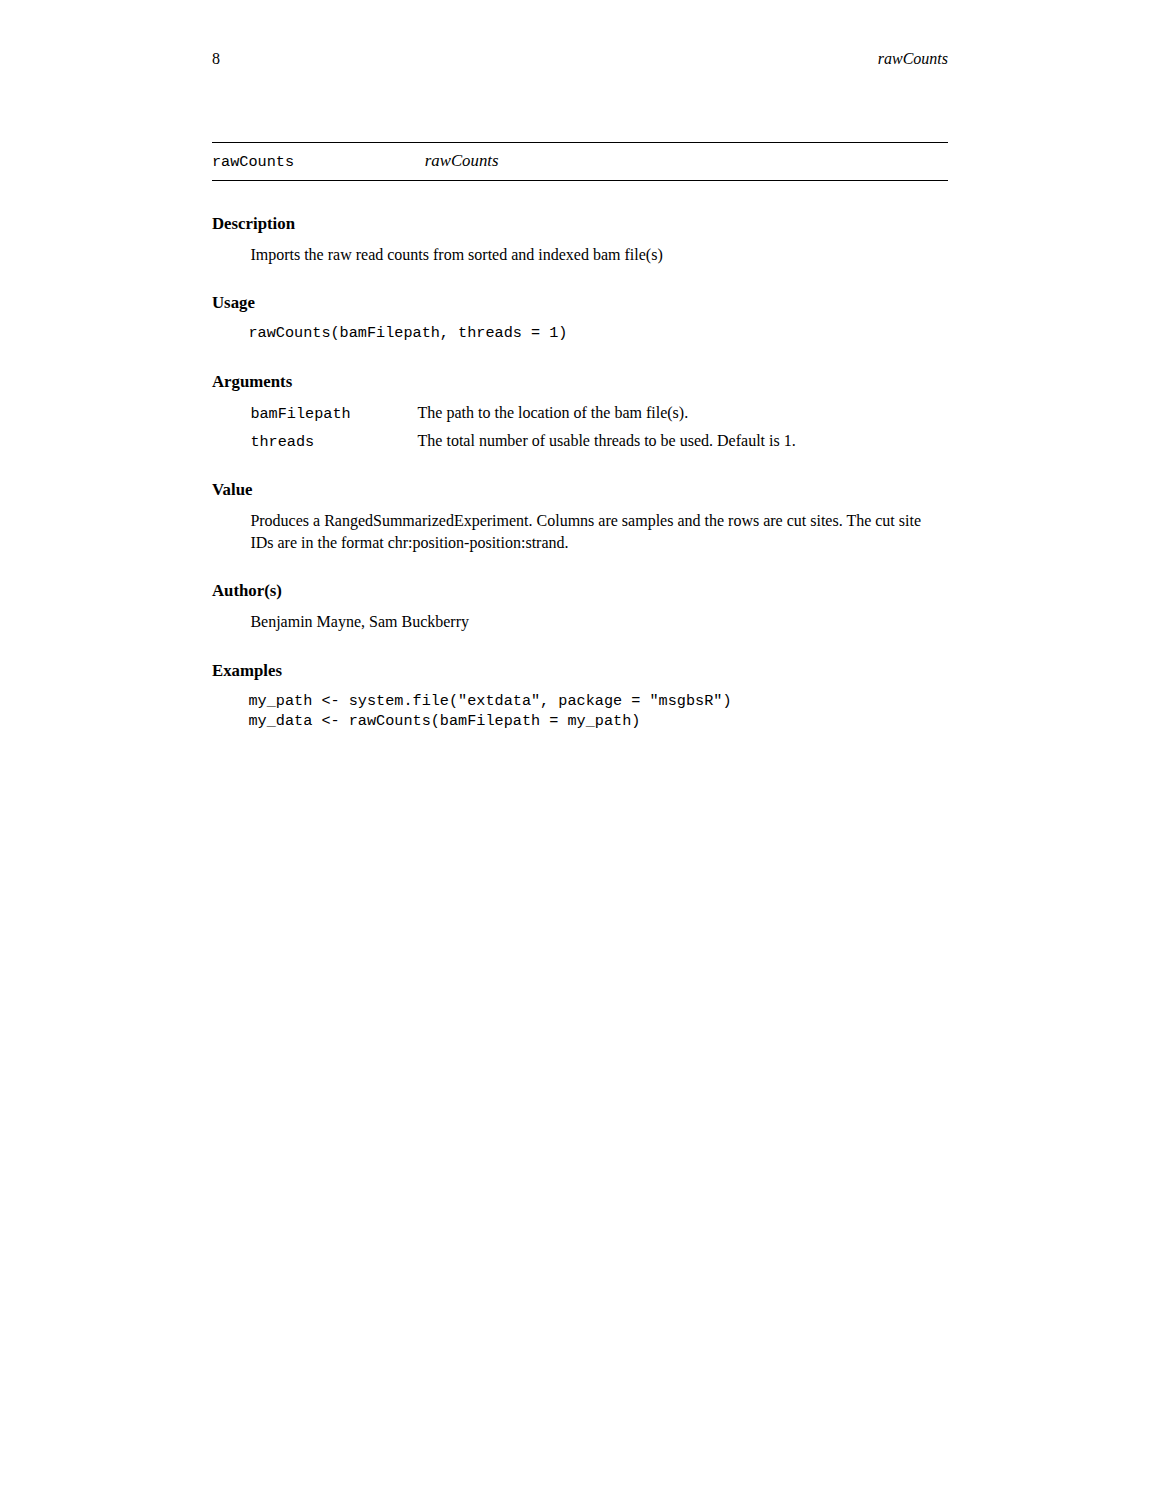8 rawCounts
rawCounts rawCounts
Description
Imports the raw read counts from sorted and indexed bam file(s)
Usage
rawCounts(bamFilepath, threads = 1)
Arguments
bamFilepath
The path to the location of the bam file(s).
threads
The total number of usable threads to be used. Default is 1.
Value
Produces a RangedSummarizedExperiment. Columns are samples and the rows are cut sites. The cut site IDs are in the format chr:position-position:strand.
Author(s)
Benjamin Mayne, Sam Buckberry
Examples
my_path <- system.file("extdata", package = "msgbsR")
my_data <- rawCounts(bamFilepath = my_path)